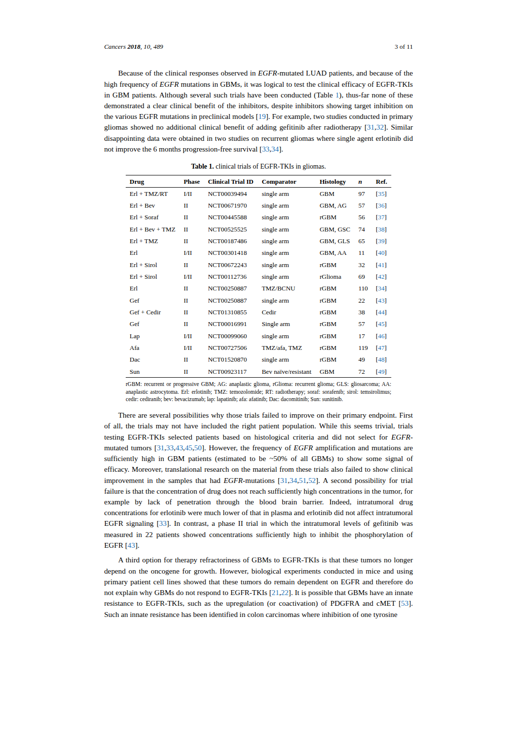Cancers 2018, 10, 489
3 of 11
Because of the clinical responses observed in EGFR-mutated LUAD patients, and because of the high frequency of EGFR mutations in GBMs, it was logical to test the clinical efficacy of EGFR-TKIs in GBM patients. Although several such trials have been conducted (Table 1), thus-far none of these demonstrated a clear clinical benefit of the inhibitors, despite inhibitors showing target inhibition on the various EGFR mutations in preclinical models [19]. For example, two studies conducted in primary gliomas showed no additional clinical benefit of adding gefitinib after radiotherapy [31,32]. Similar disappointing data were obtained in two studies on recurrent gliomas where single agent erlotinib did not improve the 6 months progression-free survival [33,34].
Table 1. clinical trials of EGFR-TKIs in gliomas.
| Drug | Phase | Clinical Trial ID | Comparator | Histology | n | Ref. |
| --- | --- | --- | --- | --- | --- | --- |
| Erl + TMZ/RT | I/II | NCT00039494 | single arm | GBM | 97 | [ 35 ] |
| Erl + Bev | II | NCT00671970 | single arm | GBM, AG | 57 | [ 36 ] |
| Erl + Soraf | II | NCT00445588 | single arm | rGBM | 56 | [ 37 ] |
| Erl + Bev + TMZ | II | NCT00525525 | single arm | GBM, GSC | 74 | [ 38 ] |
| Erl + TMZ | II | NCT00187486 | single arm | GBM, GLS | 65 | [ 39 ] |
| Erl | I/II | NCT00301418 | single arm | GBM, AA | 11 | [ 40 ] |
| Erl + Sirol | II | NCT00672243 | single arm | rGBM | 32 | [ 41 ] |
| Erl + Sirol | I/II | NCT00112736 | single arm | rGlioma | 69 | [ 42 ] |
| Erl | II | NCT00250887 | TMZ/BCNU | rGBM | 110 | [ 34 ] |
| Gef | II | NCT00250887 | single arm | rGBM | 22 | [ 43 ] |
| Gef + Cedir | II | NCT01310855 | Cedir | rGBM | 38 | [ 44 ] |
| Gef | II | NCT00016991 | Single arm | rGBM | 57 | [ 45 ] |
| Lap | I/II | NCT00099060 | single arm | rGBM | 17 | [ 46 ] |
| Afa | I/II | NCT00727506 | TMZ/afa, TMZ | rGBM | 119 | [ 47 ] |
| Dac | II | NCT01520870 | single arm | rGBM | 49 | [ 48 ] |
| Sun | II | NCT00923117 | Bev naïve/resistant | GBM | 72 | [ 49 ] |
rGBM: recurrent or progressive GBM; AG: anaplastic glioma, rGlioma: recurrent glioma; GLS: gliosarcoma; AA: anaplastic astrocytoma. Erl: erlotinib; TMZ: temozolomide; RT: radiotherapy; soraf: sorafenib; sirol: temsirolimus; cedir: cediranib; bev: bevacizumab; lap: lapatinib; afa: afatinib; Dac: dacomitinib; Sun: sunitinib.
There are several possibilities why those trials failed to improve on their primary endpoint. First of all, the trials may not have included the right patient population. While this seems trivial, trials testing EGFR-TKIs selected patients based on histological criteria and did not select for EGFR-mutated tumors [31,33,43,45,50]. However, the frequency of EGFR amplification and mutations are sufficiently high in GBM patients (estimated to be ~50% of all GBMs) to show some signal of efficacy. Moreover, translational research on the material from these trials also failed to show clinical improvement in the samples that had EGFR-mutations [31,34,51,52]. A second possibility for trial failure is that the concentration of drug does not reach sufficiently high concentrations in the tumor, for example by lack of penetration through the blood brain barrier. Indeed, intratumoral drug concentrations for erlotinib were much lower of that in plasma and erlotinib did not affect intratumoral EGFR signaling [33]. In contrast, a phase II trial in which the intratumoral levels of gefitinib was measured in 22 patients showed concentrations sufficiently high to inhibit the phosphorylation of EGFR [43].
A third option for therapy refractoriness of GBMs to EGFR-TKIs is that these tumors no longer depend on the oncogene for growth. However, biological experiments conducted in mice and using primary patient cell lines showed that these tumors do remain dependent on EGFR and therefore do not explain why GBMs do not respond to EGFR-TKIs [21,22]. It is possible that GBMs have an innate resistance to EGFR-TKIs, such as the upregulation (or coactivation) of PDGFRA and cMET [53]. Such an innate resistance has been identified in colon carcinomas where inhibition of one tyrosine